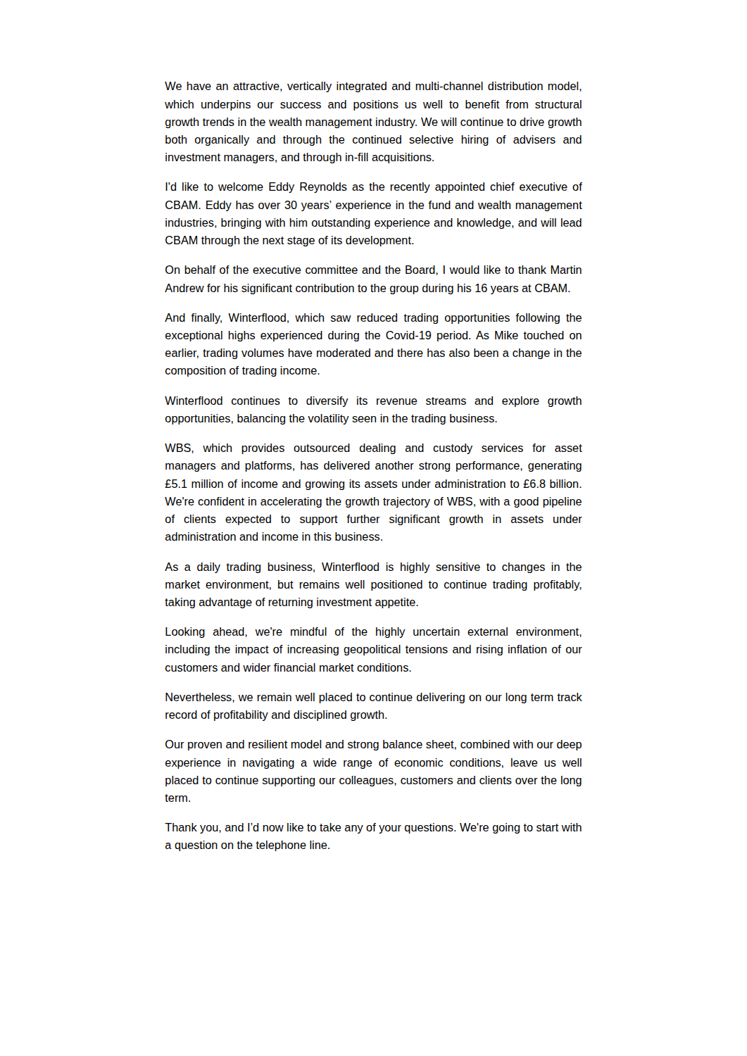We have an attractive, vertically integrated and multi-channel distribution model, which underpins our success and positions us well to benefit from structural growth trends in the wealth management industry. We will continue to drive growth both organically and through the continued selective hiring of advisers and investment managers, and through in-fill acquisitions.
I'd like to welcome Eddy Reynolds as the recently appointed chief executive of CBAM. Eddy has over 30 years’ experience in the fund and wealth management industries, bringing with him outstanding experience and knowledge, and will lead CBAM through the next stage of its development.
On behalf of the executive committee and the Board, I would like to thank Martin Andrew for his significant contribution to the group during his 16 years at CBAM.
And finally, Winterflood, which saw reduced trading opportunities following the exceptional highs experienced during the Covid-19 period. As Mike touched on earlier, trading volumes have moderated and there has also been a change in the composition of trading income.
Winterflood continues to diversify its revenue streams and explore growth opportunities, balancing the volatility seen in the trading business.
WBS, which provides outsourced dealing and custody services for asset managers and platforms, has delivered another strong performance, generating £5.1 million of income and growing its assets under administration to £6.8 billion. We're confident in accelerating the growth trajectory of WBS, with a good pipeline of clients expected to support further significant growth in assets under administration and income in this business.
As a daily trading business, Winterflood is highly sensitive to changes in the market environment, but remains well positioned to continue trading profitably, taking advantage of returning investment appetite.
Looking ahead, we're mindful of the highly uncertain external environment, including the impact of increasing geopolitical tensions and rising inflation of our customers and wider financial market conditions.
Nevertheless, we remain well placed to continue delivering on our long term track record of profitability and disciplined growth.
Our proven and resilient model and strong balance sheet, combined with our deep experience in navigating a wide range of economic conditions, leave us well placed to continue supporting our colleagues, customers and clients over the long term.
Thank you, and I’d now like to take any of your questions. We're going to start with a question on the telephone line.